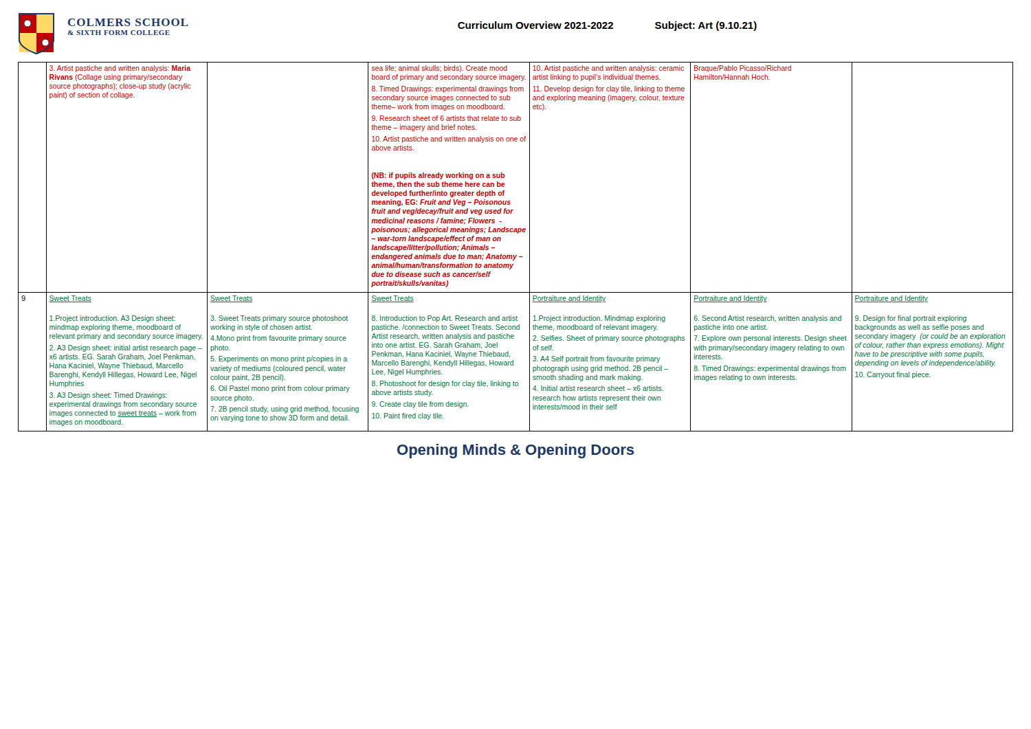COLMERS SCHOOL
& SIXTH FORM COLLEGE
Curriculum Overview 2021-2022Subject: Art (9.10.21)
| | 3. Artist pastiche and written analysis: Maria Rivans (Collage using primary/secondary source photographs); close-up study (acrylic paint) of section of collage. | | sea life; animal skulls; birds). Create mood board of primary and secondary source imagery. 8. Timed Drawings: experimental drawings from secondary source images connected to sub theme– work from images on moodboard. 9. Research sheet of 6 artists that relate to sub theme – imagery and brief notes. 10. Artist pastiche and written analysis on one of above artists. (NB: if pupils already working on a sub theme, then the sub theme here can be developed further/into greater depth of meaning, EG: Fruit and Veg – Poisonous fruit and veg/decay/fruit and veg used for medicinal reasons / famine; Flowers - poisonous; allegorical meanings; Landscape – war-torn landscape/effect of man on landscape/litter/pollution; Animals – endangered animals due to man; Anatomy – animal/human/transformation to anatomy due to disease such as cancer/self portrait/skulls/vanitas) | 10. Artist pastiche and written analysis: ceramic artist linking to pupil’s individual themes. 11. Develop design for clay tile, linking to theme and exploring meaning (imagery, colour, texture etc). | Braque/Pablo Picasso/Richard Hamilton/Hannah Hoch. | |
| 9 | Sweet Treats 1.Project introduction. A3 Design sheet: mindmap exploring theme, moodboard of relevant primary and secondary source imagery. 2. A3 Design sheet: initial artist research page – x6 artists. EG. Sarah Graham, Joel Penkman, Hana Kaciniel, Wayne Thiebaud, Marcello Barenghi, Kendyll Hillegas, Howard Lee, Nigel Humphries 3. A3 Design sheet: Timed Drawings: experimental drawings from secondary source images connected to sweet treats – work from images on moodboard. | Sweet Treats 3. Sweet Treats primary source photoshoot working in style of chosen artist. 4.Mono print from favourite primary source photo. 5. Experiments on mono print p/copies in a variety of mediums (coloured pencil, water colour paint, 2B pencil). 6. Oil Pastel mono print from colour primary source photo. 7. 2B pencil study, using grid method, focusing on varying tone to show 3D form and detail. | Sweet Treats 8. Introduction to Pop Art. Research and artist pastiche. /connection to Sweet Treats. Second Artist research, written analysis and pastiche into one artist. EG. Sarah Graham, Joel Penkman, Hana Kaciniel, Wayne Thiebaud, Marcello Barenghi, Kendyll Hillegas, Howard Lee, Nigel Humphries. 8. Photoshoot for design for clay tile, linking to above artists study. 9. Create clay tile from design. 10. Paint fired clay tile. | Portraiture and Identity 1.Project introduction. Mindmap exploring theme, moodboard of relevant imagery. 2. Selfies. Sheet of primary source photographs of self. 3. A4 Self portrait from favourite primary photograph using grid method. 2B pencil – smooth shading and mark making. 4. Initial artist research sheet – x6 artists. research how artists represent their own interests/mood in their self | Portraiture and Identity 6. Second Artist research, written analysis and pastiche into one artist. 7. Explore own personal interests. Design sheet with primary/secondary imagery relating to own interests. 8. Timed Drawings: experimental drawings from images relating to own interests. | Portraiture and Identity 9. Design for final portrait exploring backgrounds as well as selfie poses and secondary imagery (or could be an exploration of colour, rather than express emotions). Might have to be prescriptive with some pupils, depending on levels of independence/ability. 10. Carryout final piece. |
Opening Minds & Opening Doors